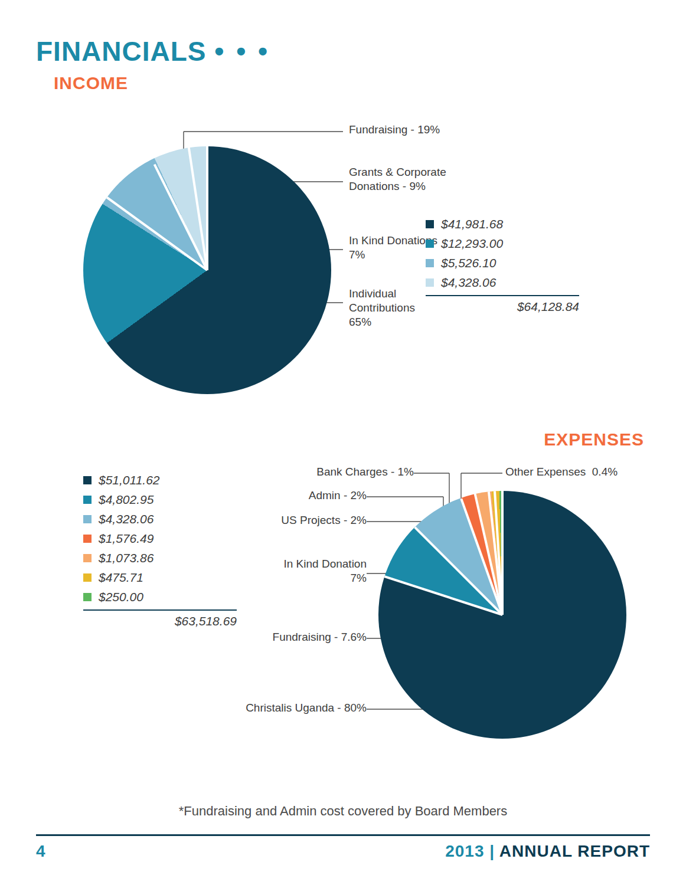FINANCIALS • • •
INCOME
Fundraising - 19%
Grants & Corporate
Donations - 9%
In Kind Donations
7%
Individual
Contributions
65%
$41,981.68
$12,293.00
$5,526.10
$4,328.06
$64,128.84
EXPENSES
Bank Charges - 1%
Other Expenses 0.4%
Admin - 2%
US Projects - 2%
In Kind Donation
7%
Fundraising - 7.6%
Christalis Uganda - 80%
$51,011.62
$4,802.95
$4,328.06
$1,576.49
$1,073.86
$475.71
$250.00
$63,518.69
*Fundraising and Admin cost covered by Board Members
4 2013 | ANNUAL REPORT